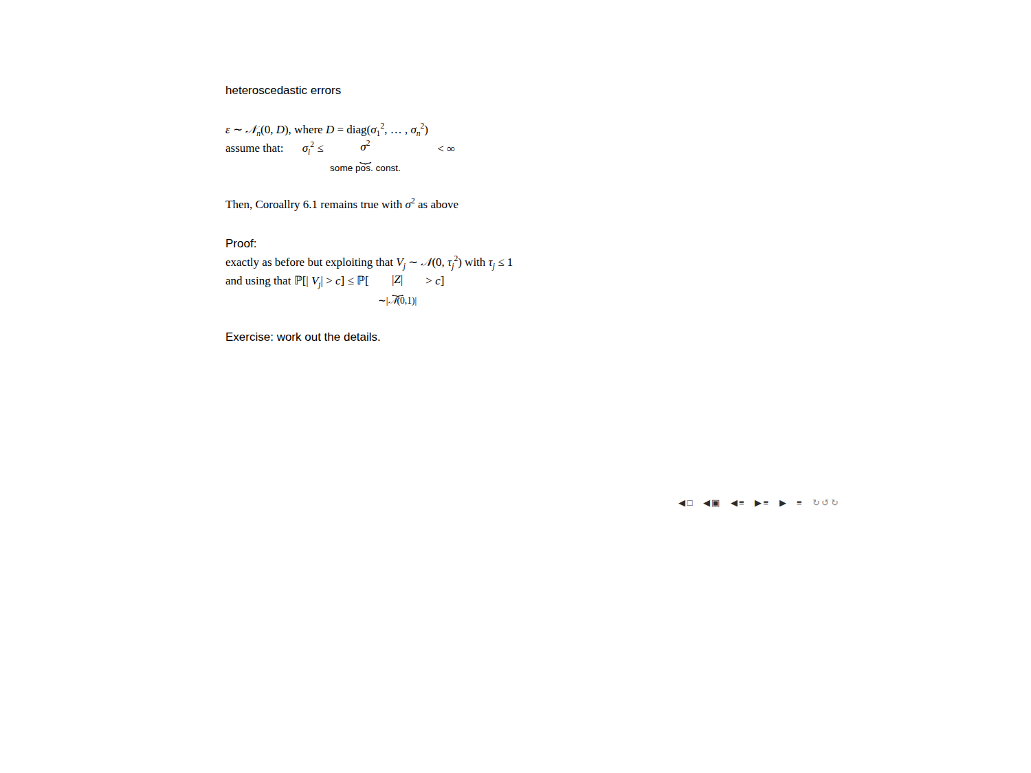heteroscedastic errors
ε ∼ 𝒩n(0, D), where D = diag(σ12, … , σn2)
assume that: σi2 ≤ σ2 ⏟ some pos. const. < ∞
Then, Coroallry 6.1 remains true with σ2 as above
Proof:
exactly as before but exploiting that Vj ∼ 𝒩(0, τj2) with τj ≤ 1
and using that ℙ[| Vj| > c] ≤ ℙ[ |Z| ⏟ ∼|𝒩(0,1)| > c]
Exercise: work out the details.
◀□ ◀▣ ◀≡ ▶≡ ▶ ≡ ↻↺↻